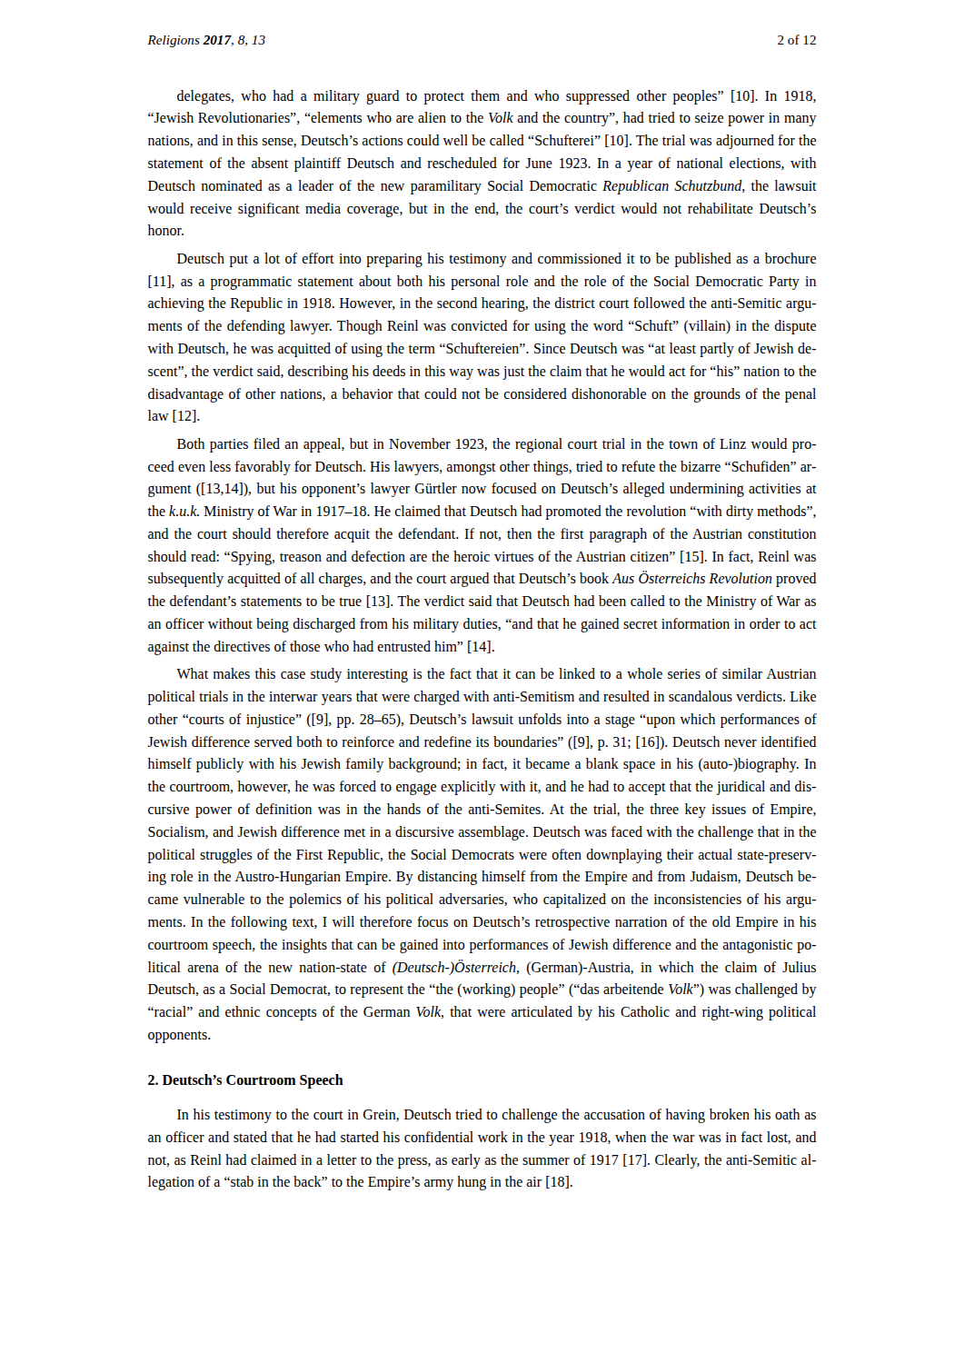Religions 2017, 8, 13 2 of 12
delegates, who had a military guard to protect them and who suppressed other peoples” [10]. In 1918, “Jewish Revolutionaries”, “elements who are alien to the Volk and the country”, had tried to seize power in many nations, and in this sense, Deutsch’s actions could well be called “Schufterei” [10]. The trial was adjourned for the statement of the absent plaintiff Deutsch and rescheduled for June 1923. In a year of national elections, with Deutsch nominated as a leader of the new paramilitary Social Democratic Republican Schutzbund, the lawsuit would receive significant media coverage, but in the end, the court’s verdict would not rehabilitate Deutsch’s honor.
Deutsch put a lot of effort into preparing his testimony and commissioned it to be published as a brochure [11], as a programmatic statement about both his personal role and the role of the Social Democratic Party in achieving the Republic in 1918. However, in the second hearing, the district court followed the anti-Semitic arguments of the defending lawyer. Though Reinl was convicted for using the word “Schuft” (villain) in the dispute with Deutsch, he was acquitted of using the term “Schuftereien”. Since Deutsch was “at least partly of Jewish descent”, the verdict said, describing his deeds in this way was just the claim that he would act for “his” nation to the disadvantage of other nations, a behavior that could not be considered dishonorable on the grounds of the penal law [12].
Both parties filed an appeal, but in November 1923, the regional court trial in the town of Linz would proceed even less favorably for Deutsch. His lawyers, amongst other things, tried to refute the bizarre “Schufiden” argument ([13,14]), but his opponent’s lawyer Gürtler now focused on Deutsch’s alleged undermining activities at the k.u.k. Ministry of War in 1917–18. He claimed that Deutsch had promoted the revolution “with dirty methods”, and the court should therefore acquit the defendant. If not, then the first paragraph of the Austrian constitution should read: “Spying, treason and defection are the heroic virtues of the Austrian citizen” [15]. In fact, Reinl was subsequently acquitted of all charges, and the court argued that Deutsch’s book Aus Österreichs Revolution proved the defendant’s statements to be true [13]. The verdict said that Deutsch had been called to the Ministry of War as an officer without being discharged from his military duties, “and that he gained secret information in order to act against the directives of those who had entrusted him” [14].
What makes this case study interesting is the fact that it can be linked to a whole series of similar Austrian political trials in the interwar years that were charged with anti-Semitism and resulted in scandalous verdicts. Like other “courts of injustice” ([9], pp. 28–65), Deutsch’s lawsuit unfolds into a stage “upon which performances of Jewish difference served both to reinforce and redefine its boundaries” ([9], p. 31; [16]). Deutsch never identified himself publicly with his Jewish family background; in fact, it became a blank space in his (auto-)biography. In the courtroom, however, he was forced to engage explicitly with it, and he had to accept that the juridical and discursive power of definition was in the hands of the anti-Semites. At the trial, the three key issues of Empire, Socialism, and Jewish difference met in a discursive assemblage. Deutsch was faced with the challenge that in the political struggles of the First Republic, the Social Democrats were often downplaying their actual state-preserving role in the Austro-Hungarian Empire. By distancing himself from the Empire and from Judaism, Deutsch became vulnerable to the polemics of his political adversaries, who capitalized on the inconsistencies of his arguments. In the following text, I will therefore focus on Deutsch’s retrospective narration of the old Empire in his courtroom speech, the insights that can be gained into performances of Jewish difference and the antagonistic political arena of the new nation-state of (Deutsch-)Österreich, (German)-Austria, in which the claim of Julius Deutsch, as a Social Democrat, to represent the “the (working) people” (“das arbeitende Volk”) was challenged by “racial” and ethnic concepts of the German Volk, that were articulated by his Catholic and right-wing political opponents.
2. Deutsch’s Courtroom Speech
In his testimony to the court in Grein, Deutsch tried to challenge the accusation of having broken his oath as an officer and stated that he had started his confidential work in the year 1918, when the war was in fact lost, and not, as Reinl had claimed in a letter to the press, as early as the summer of 1917 [17]. Clearly, the anti-Semitic allegation of a “stab in the back” to the Empire’s army hung in the air [18].